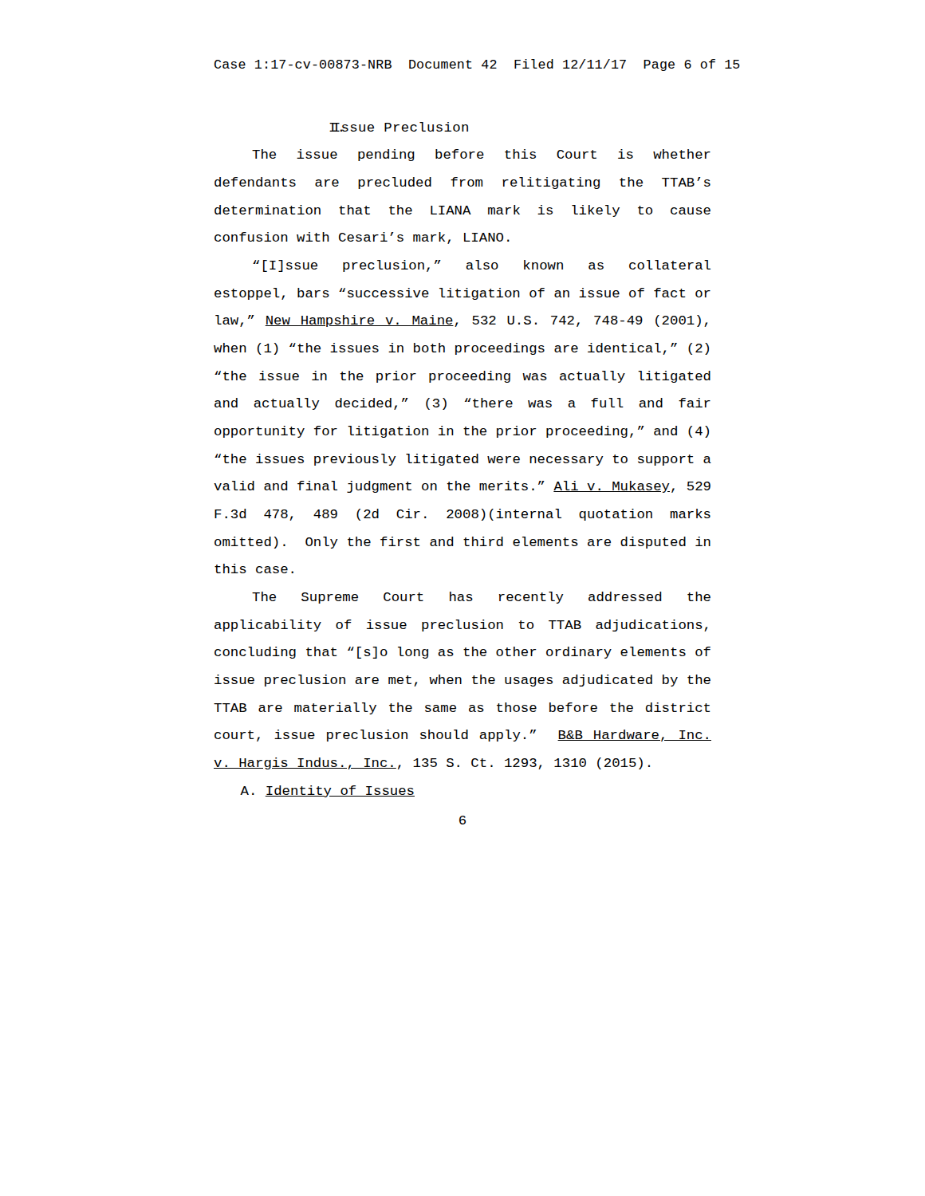Case 1:17-cv-00873-NRB Document 42 Filed 12/11/17 Page 6 of 15
I. Issue Preclusion
The issue pending before this Court is whether defendants are precluded from relitigating the TTAB’s determination that the LIANA mark is likely to cause confusion with Cesari’s mark, LIANO.
“[I]ssue preclusion,” also known as collateral estoppel, bars “successive litigation of an issue of fact or law,” New Hampshire v. Maine, 532 U.S. 742, 748-49 (2001), when (1) “the issues in both proceedings are identical,” (2) “the issue in the prior proceeding was actually litigated and actually decided,” (3) “there was a full and fair opportunity for litigation in the prior proceeding,” and (4) “the issues previously litigated were necessary to support a valid and final judgment on the merits.” Ali v. Mukasey, 529 F.3d 478, 489 (2d Cir. 2008)(internal quotation marks omitted). Only the first and third elements are disputed in this case.
The Supreme Court has recently addressed the applicability of issue preclusion to TTAB adjudications, concluding that “[s]o long as the other ordinary elements of issue preclusion are met, when the usages adjudicated by the TTAB are materially the same as those before the district court, issue preclusion should apply.” B&B Hardware, Inc. v. Hargis Indus., Inc., 135 S. Ct. 1293, 1310 (2015).
A. Identity of Issues
6